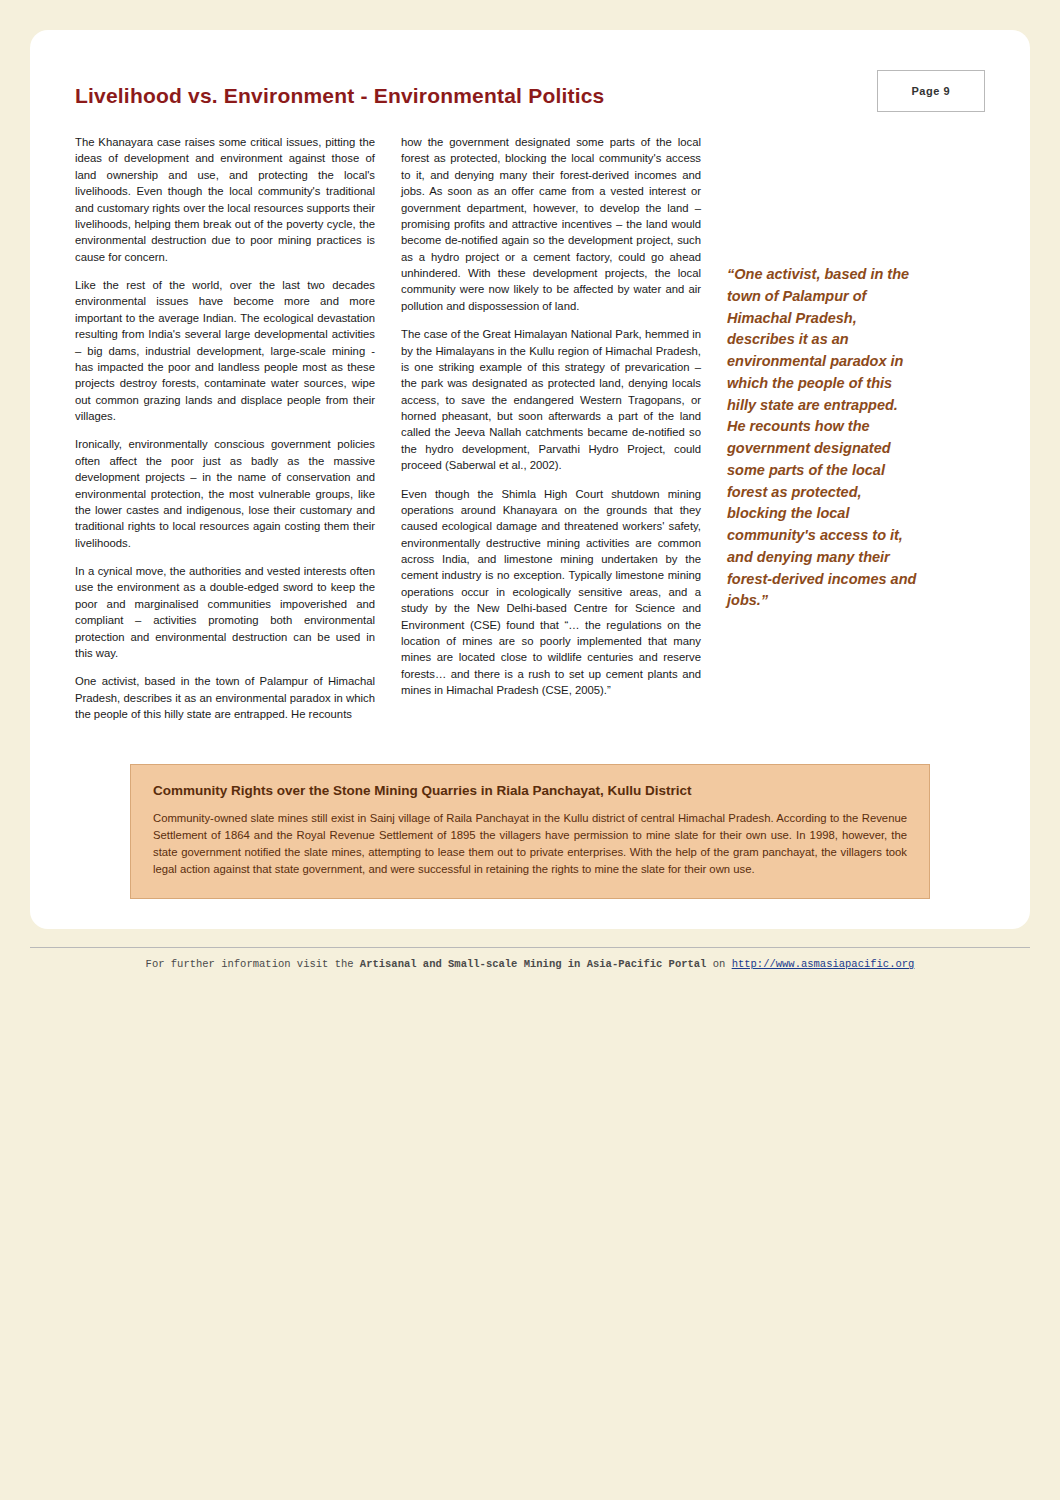Livelihood vs. Environment - Environmental Politics
Page 9
The Khanayara case raises some critical issues, pitting the ideas of development and environment against those of land ownership and use, and protecting the local's livelihoods. Even though the local community's traditional and customary rights over the local resources supports their livelihoods, helping them break out of the poverty cycle, the environmental destruction due to poor mining practices is cause for concern.
Like the rest of the world, over the last two decades environmental issues have become more and more important to the average Indian. The ecological devastation resulting from India's several large developmental activities – big dams, industrial development, large-scale mining - has impacted the poor and landless people most as these projects destroy forests, contaminate water sources, wipe out common grazing lands and displace people from their villages.
Ironically, environmentally conscious government policies often affect the poor just as badly as the massive development projects – in the name of conservation and environmental protection, the most vulnerable groups, like the lower castes and indigenous, lose their customary and traditional rights to local resources again costing them their livelihoods.
In a cynical move, the authorities and vested interests often use the environment as a double-edged sword to keep the poor and marginalised communities impoverished and compliant – activities promoting both environmental protection and environmental destruction can be used in this way.
One activist, based in the town of Palampur of Himachal Pradesh, describes it as an environmental paradox in which the people of this hilly state are entrapped. He recounts
how the government designated some parts of the local forest as protected, blocking the local community's access to it, and denying many their forest-derived incomes and jobs. As soon as an offer came from a vested interest or government department, however, to develop the land – promising profits and attractive incentives – the land would become de-notified again so the development project, such as a hydro project or a cement factory, could go ahead unhindered. With these development projects, the local community were now likely to be affected by water and air pollution and dispossession of land.
The case of the Great Himalayan National Park, hemmed in by the Himalayans in the Kullu region of Himachal Pradesh, is one striking example of this strategy of prevarication – the park was designated as protected land, denying locals access, to save the endangered Western Tragopans, or horned pheasant, but soon afterwards a part of the land called the Jeeva Nallah catchments became de-notified so the hydro development, Parvathi Hydro Project, could proceed (Saberwal et al., 2002).
Even though the Shimla High Court shutdown mining operations around Khanayara on the grounds that they caused ecological damage and threatened workers' safety, environmentally destructive mining activities are common across India, and limestone mining undertaken by the cement industry is no exception. Typically limestone mining operations occur in ecologically sensitive areas, and a study by the New Delhi-based Centre for Science and Environment (CSE) found that “… the regulations on the location of mines are so poorly implemented that many mines are located close to wildlife centuries and reserve forests… and there is a rush to set up cement plants and mines in Himachal Pradesh (CSE, 2005).”
“One activist, based in the town of Palampur of Himachal Pradesh, describes it as an environmental paradox in which the people of this hilly state are entrapped. He recounts how the government designated some parts of the local forest as protected, blocking the local community's access to it, and denying many their forest-derived incomes and jobs.”
Community Rights over the Stone Mining Quarries in Riala Panchayat, Kullu District
Community-owned slate mines still exist in Sainj village of Raila Panchayat in the Kullu district of central Himachal Pradesh. According to the Revenue Settlement of 1864 and the Royal Revenue Settlement of 1895 the villagers have permission to mine slate for their own use. In 1998, however, the state government notified the slate mines, attempting to lease them out to private enterprises. With the help of the gram panchayat, the villagers took legal action against that state government, and were successful in retaining the rights to mine the slate for their own use.
For further information visit the Artisanal and Small-scale Mining in Asia-Pacific Portal on http://www.asmasiapacific.org